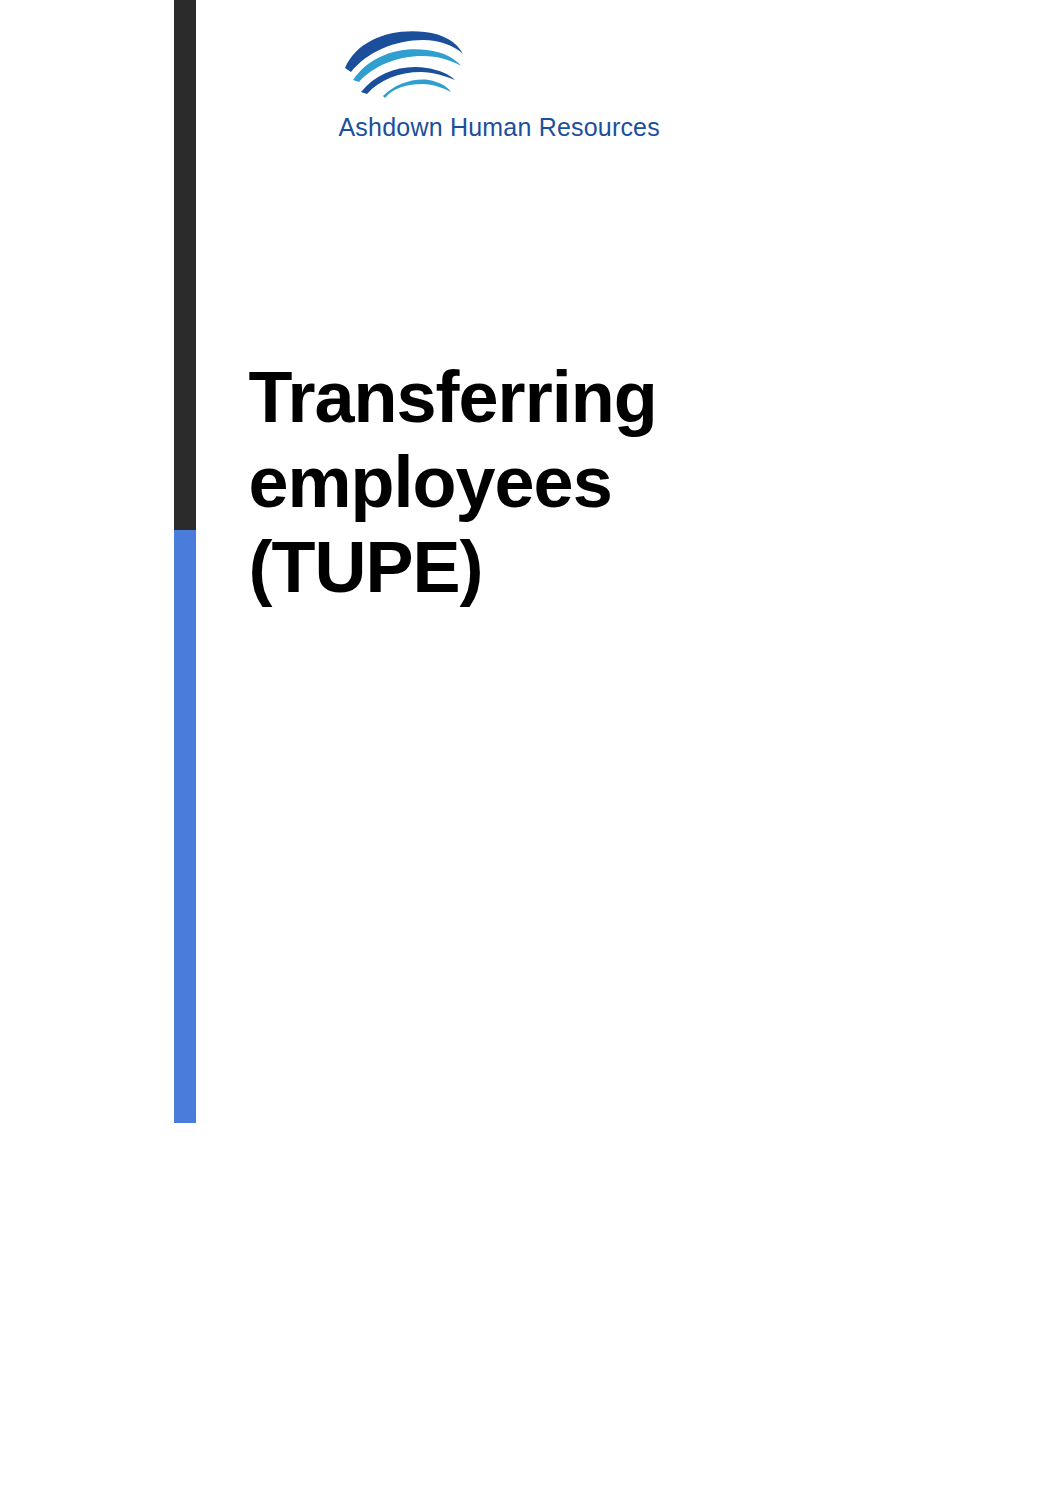Ashdown Human Resources
Transferring employees (TUPE)